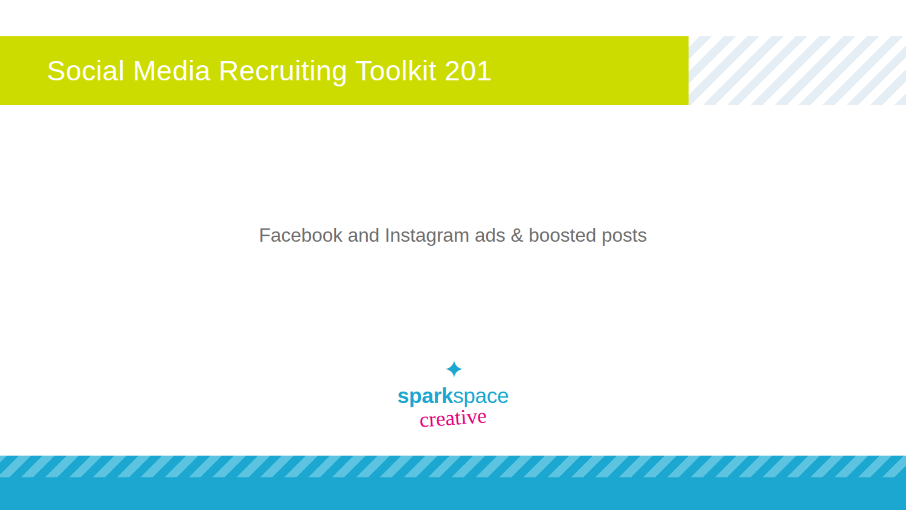Social Media Recruiting Toolkit 201
Facebook and Instagram ads & boosted posts
✦ spark space creative